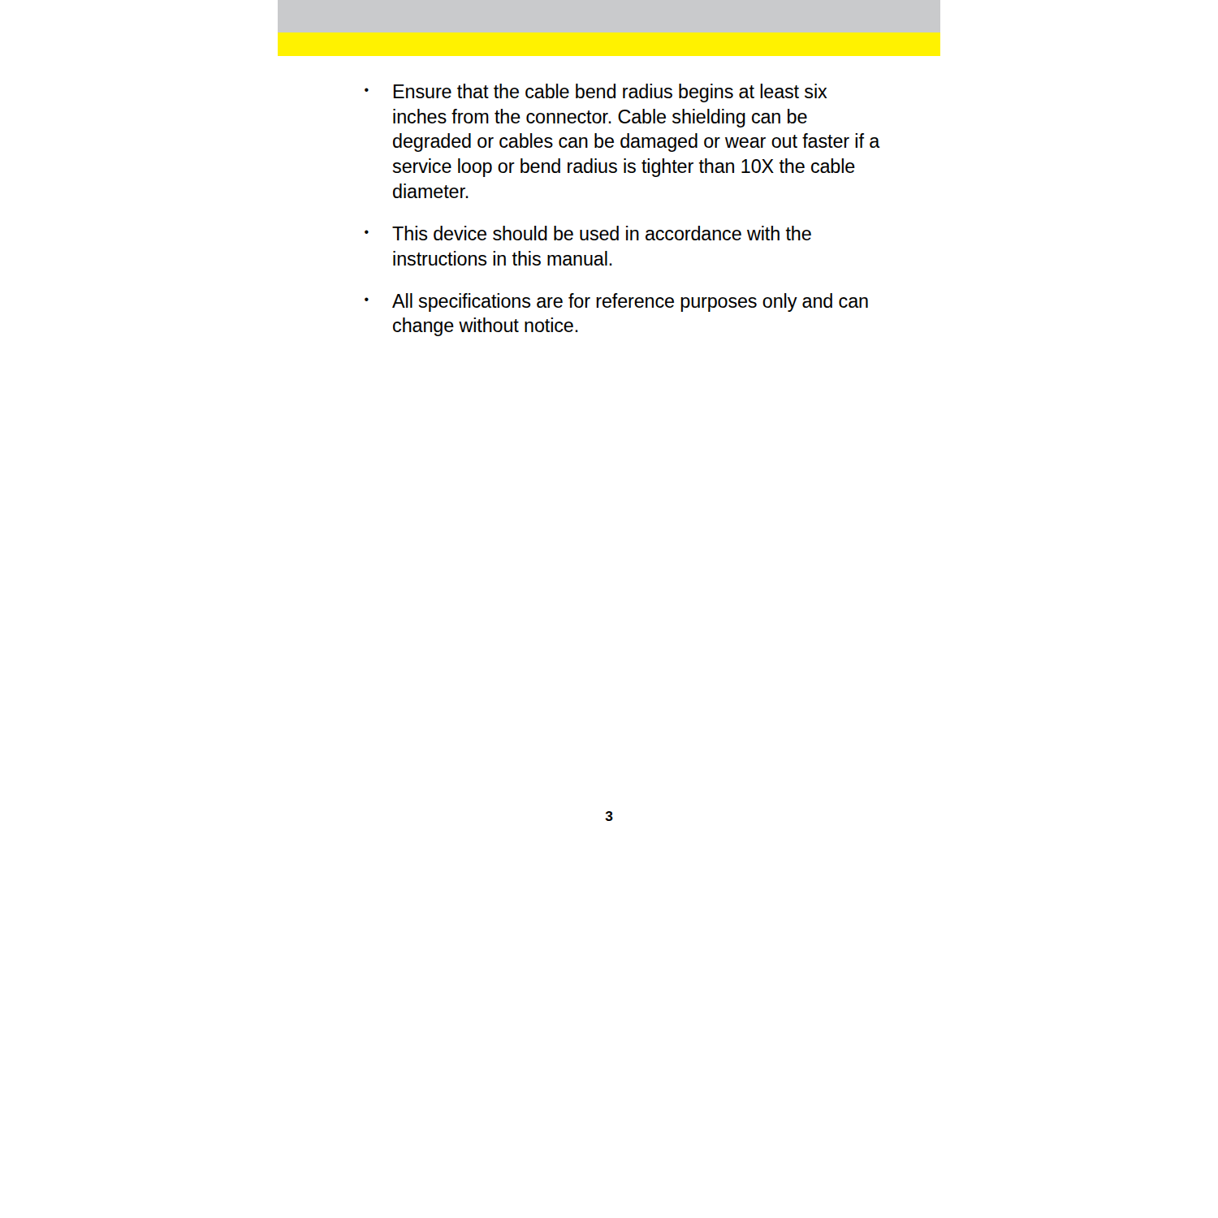Ensure that the cable bend radius begins at least six inches from the connector. Cable shielding can be degraded or cables can be damaged or wear out faster if a service loop or bend radius is tighter than 10X the cable diameter.
This device should be used in accordance with the instructions in this manual.
All specifications are for reference purposes only and can change without notice.
3